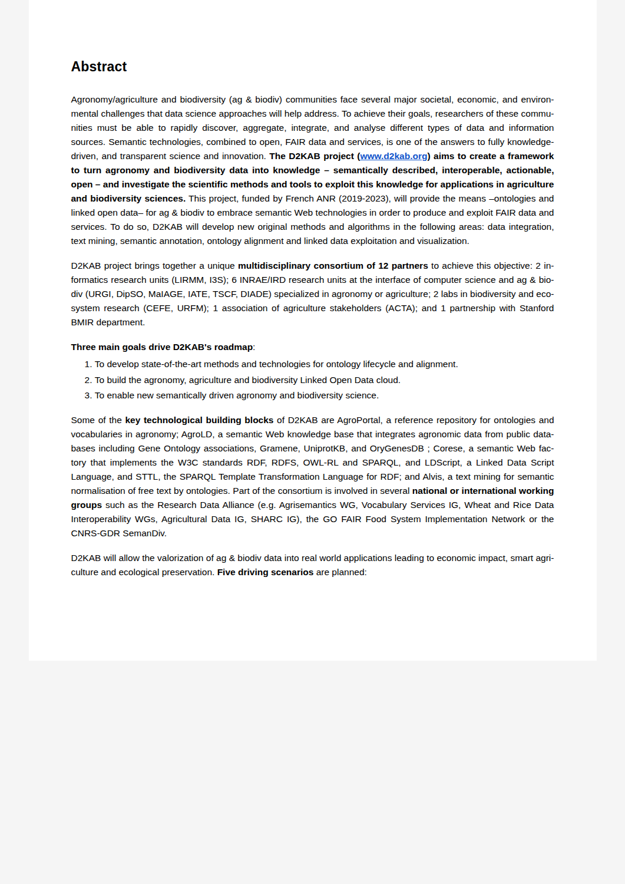Abstract
Agronomy/agriculture and biodiversity (ag & biodiv) communities face several major societal, economic, and environmental challenges that data science approaches will help address. To achieve their goals, researchers of these communities must be able to rapidly discover, aggregate, integrate, and analyse different types of data and information sources. Semantic technologies, combined to open, FAIR data and services, is one of the answers to fully knowledge-driven, and transparent science and innovation. The D2KAB project (www.d2kab.org) aims to create a framework to turn agronomy and biodiversity data into knowledge – semantically described, interoperable, actionable, open – and investigate the scientific methods and tools to exploit this knowledge for applications in agriculture and biodiversity sciences. This project, funded by French ANR (2019-2023), will provide the means –ontologies and linked open data– for ag & biodiv to embrace semantic Web technologies in order to produce and exploit FAIR data and services. To do so, D2KAB will develop new original methods and algorithms in the following areas: data integration, text mining, semantic annotation, ontology alignment and linked data exploitation and visualization.
D2KAB project brings together a unique multidisciplinary consortium of 12 partners to achieve this objective: 2 informatics research units (LIRMM, I3S); 6 INRAE/IRD research units at the interface of computer science and ag & biodiv (URGI, DipSO, MaIAGE, IATE, TSCF, DIADE) specialized in agronomy or agriculture; 2 labs in biodiversity and ecosystem research (CEFE, URFM); 1 association of agriculture stakeholders (ACTA); and 1 partnership with Stanford BMIR department.
Three main goals drive D2KAB's roadmap:
To develop state-of-the-art methods and technologies for ontology lifecycle and alignment.
To build the agronomy, agriculture and biodiversity Linked Open Data cloud.
To enable new semantically driven agronomy and biodiversity science.
Some of the key technological building blocks of D2KAB are AgroPortal, a reference repository for ontologies and vocabularies in agronomy; AgroLD, a semantic Web knowledge base that integrates agronomic data from public databases including Gene Ontology associations, Gramene, UniprotKB, and OryGenesDB ; Corese, a semantic Web factory that implements the W3C standards RDF, RDFS, OWL-RL and SPARQL, and LDScript, a Linked Data Script Language, and STTL, the SPARQL Template Transformation Language for RDF; and Alvis, a text mining for semantic normalisation of free text by ontologies. Part of the consortium is involved in several national or international working groups such as the Research Data Alliance (e.g. Agrisemantics WG, Vocabulary Services IG, Wheat and Rice Data Interoperability WGs, Agricultural Data IG, SHARC IG), the GO FAIR Food System Implementation Network or the CNRS-GDR SemanDiv.
D2KAB will allow the valorization of ag & biodiv data into real world applications leading to economic impact, smart agriculture and ecological preservation. Five driving scenarios are planned: